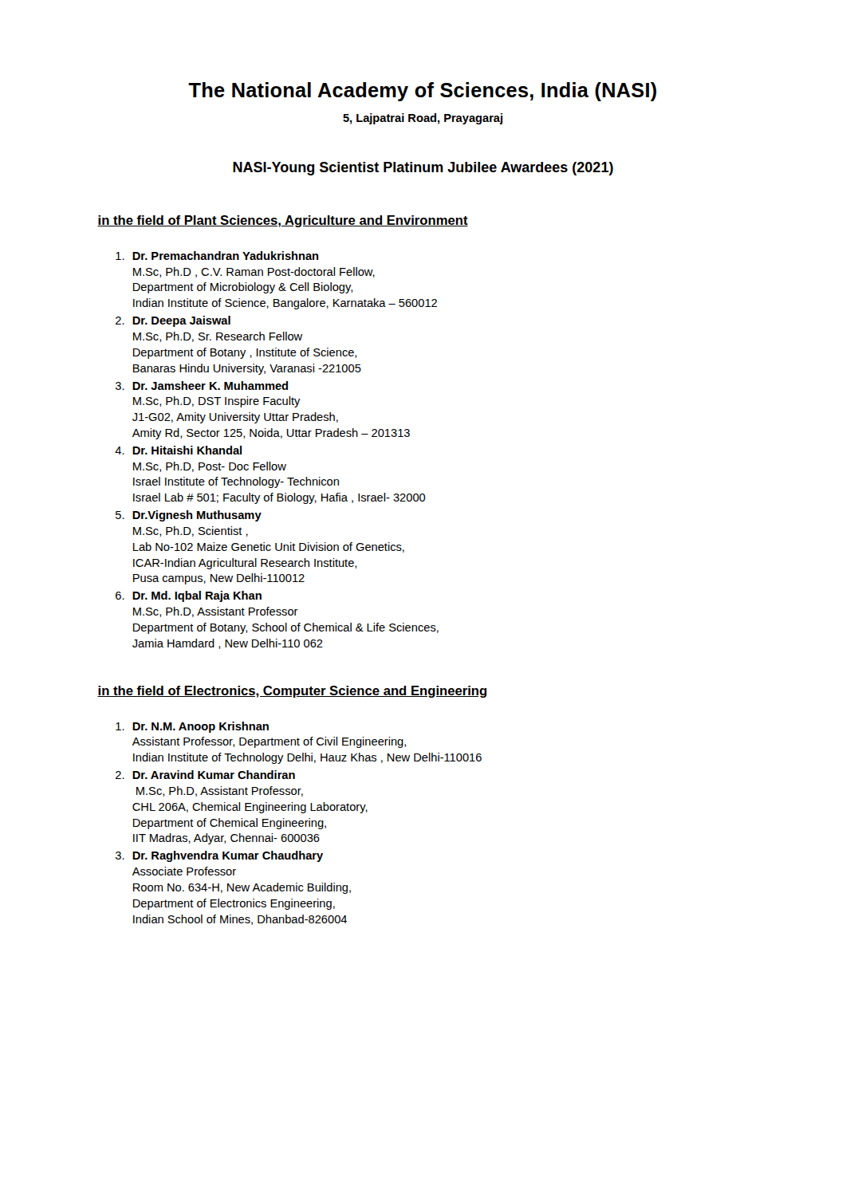The National Academy of Sciences, India (NASI)
5, Lajpatrai Road, Prayagaraj
NASI-Young Scientist Platinum Jubilee Awardees (2021)
in the field of Plant Sciences, Agriculture and Environment
Dr. Premachandran Yadukrishnan
M.Sc, Ph.D , C.V. Raman Post-doctoral Fellow, Department of Microbiology & Cell Biology, Indian Institute of Science, Bangalore, Karnataka – 560012
Dr. Deepa Jaiswal
M.Sc, Ph.D, Sr. Research Fellow Department of Botany , Institute of Science, Banaras Hindu University, Varanasi -221005
Dr. Jamsheer K. Muhammed
M.Sc, Ph.D, DST Inspire Faculty J1-G02, Amity University Uttar Pradesh, Amity Rd, Sector 125, Noida, Uttar Pradesh – 201313
Dr. Hitaishi Khandal
M.Sc, Ph.D, Post- Doc Fellow Israel Institute of Technology- Technicon Israel Lab # 501; Faculty of Biology, Hafia , Israel- 32000
Dr.Vignesh Muthusamy
M.Sc, Ph.D, Scientist , Lab No-102 Maize Genetic Unit Division of Genetics, ICAR-Indian Agricultural Research Institute, Pusa campus, New Delhi-110012
Dr. Md. Iqbal Raja Khan
M.Sc, Ph.D, Assistant Professor Department of Botany, School of Chemical & Life Sciences, Jamia Hamdard , New Delhi-110 062
in the field of Electronics, Computer Science and Engineering
Dr. N.M. Anoop Krishnan
Assistant Professor, Department of Civil Engineering, Indian Institute of Technology Delhi, Hauz Khas , New Delhi-110016
Dr. Aravind Kumar Chandiran
M.Sc, Ph.D, Assistant Professor, CHL 206A, Chemical Engineering Laboratory, Department of Chemical Engineering, IIT Madras, Adyar, Chennai- 600036
Dr. Raghvendra Kumar Chaudhary
Associate Professor Room No. 634-H, New Academic Building, Department of Electronics Engineering, Indian School of Mines, Dhanbad-826004